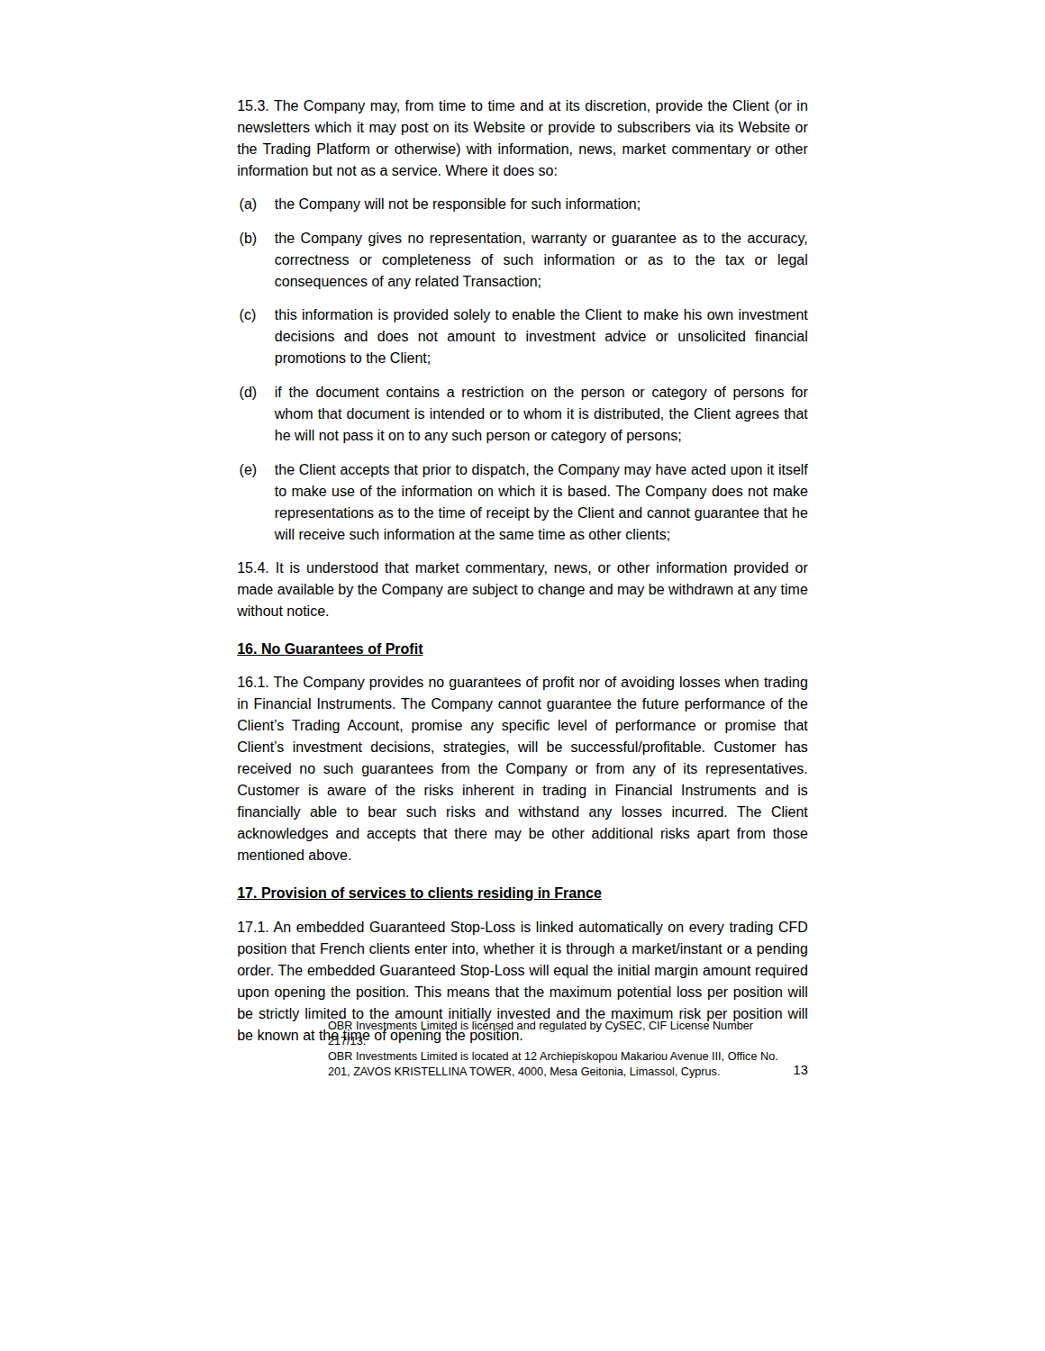15.3. The Company may, from time to time and at its discretion, provide the Client (or in newsletters which it may post on its Website or provide to subscribers via its Website or the Trading Platform or otherwise) with information, news, market commentary or other information but not as a service. Where it does so:
(a) the Company will not be responsible for such information;
(b) the Company gives no representation, warranty or guarantee as to the accuracy, correctness or completeness of such information or as to the tax or legal consequences of any related Transaction;
(c) this information is provided solely to enable the Client to make his own investment decisions and does not amount to investment advice or unsolicited financial promotions to the Client;
(d) if the document contains a restriction on the person or category of persons for whom that document is intended or to whom it is distributed, the Client agrees that he will not pass it on to any such person or category of persons;
(e) the Client accepts that prior to dispatch, the Company may have acted upon it itself to make use of the information on which it is based. The Company does not make representations as to the time of receipt by the Client and cannot guarantee that he will receive such information at the same time as other clients;
15.4. It is understood that market commentary, news, or other information provided or made available by the Company are subject to change and may be withdrawn at any time without notice.
16. No Guarantees of Profit
16.1. The Company provides no guarantees of profit nor of avoiding losses when trading in Financial Instruments. The Company cannot guarantee the future performance of the Client’s Trading Account, promise any specific level of performance or promise that Client’s investment decisions, strategies, will be successful/profitable. Customer has received no such guarantees from the Company or from any of its representatives. Customer is aware of the risks inherent in trading in Financial Instruments and is financially able to bear such risks and withstand any losses incurred. The Client acknowledges and accepts that there may be other additional risks apart from those mentioned above.
17. Provision of services to clients residing in France
17.1. An embedded Guaranteed Stop-Loss is linked automatically on every trading CFD position that French clients enter into, whether it is through a market/instant or a pending order. The embedded Guaranteed Stop-Loss will equal the initial margin amount required upon opening the position. This means that the maximum potential loss per position will be strictly limited to the amount initially invested and the maximum risk per position will be known at the time of opening the position.
OBR Investments Limited is licensed and regulated by CySEC, CIF License Number 217/13.
OBR Investments Limited is located at 12 Archiepiskopou Makariou Avenue III, Office No. 201, ZAVOS KRISTELLINA TOWER, 4000, Mesa Geitonia, Limassol, Cyprus.
13